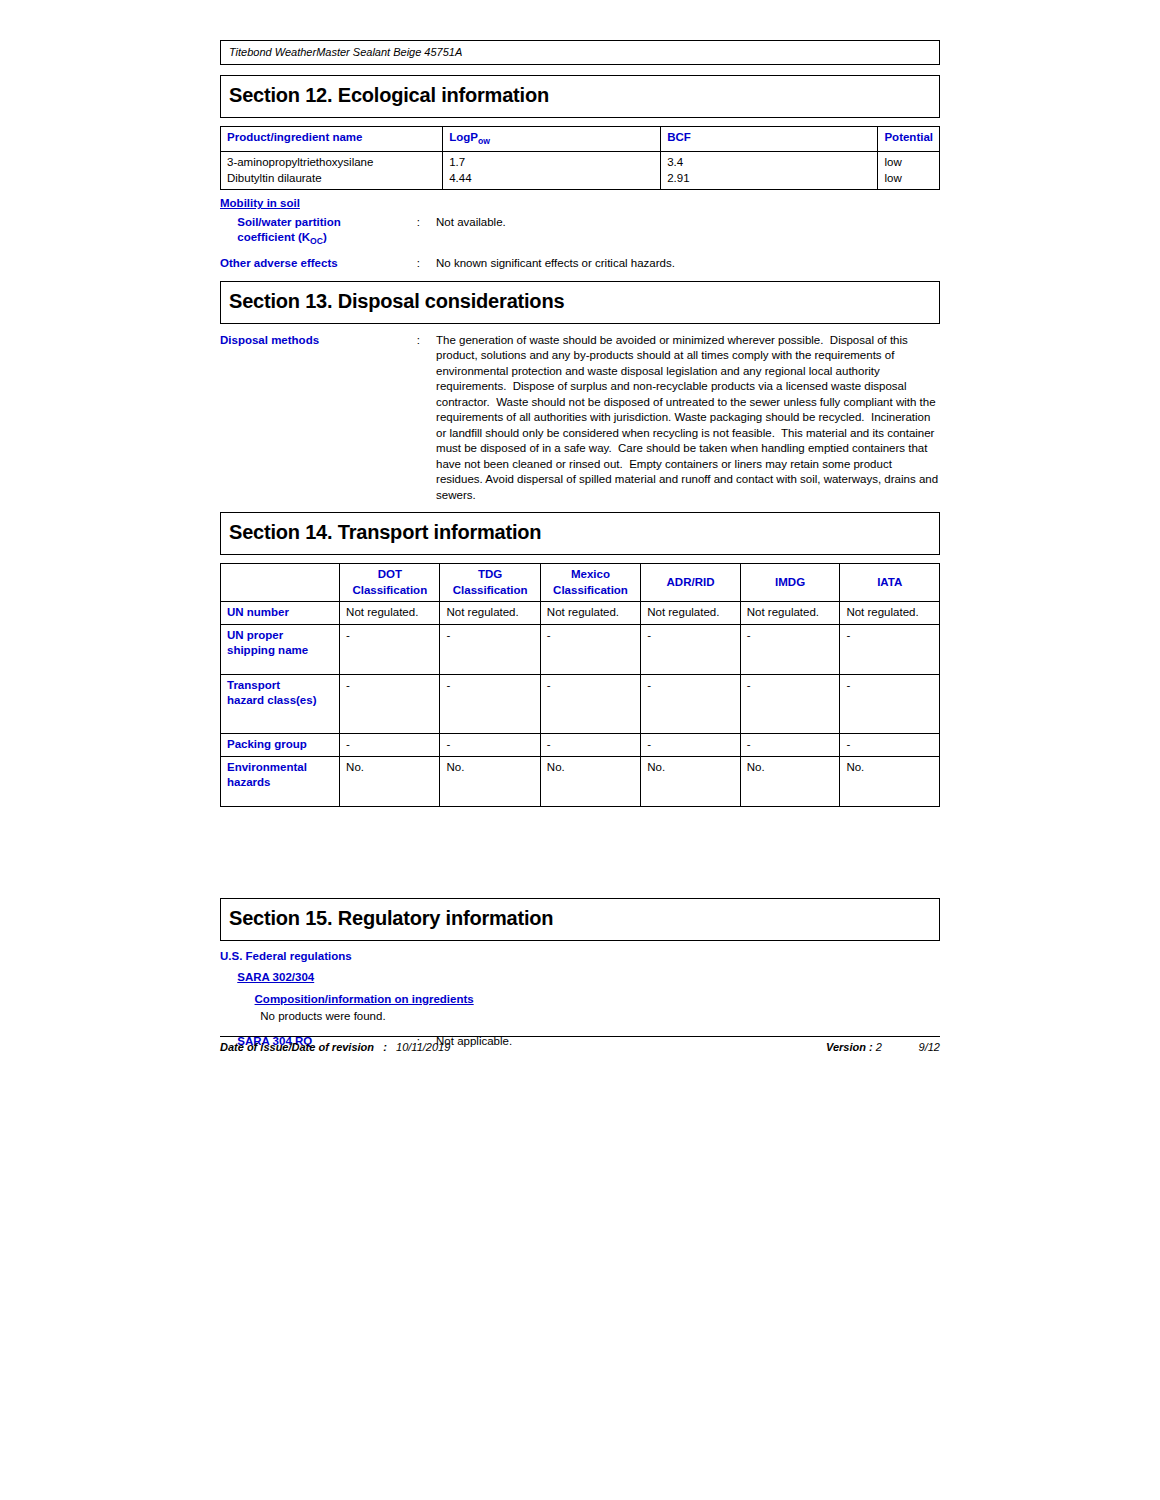Titebond WeatherMaster Sealant Beige 45751A
Section 12. Ecological information
| Product/ingredient name | LogP ow | BCF | Potential |
| --- | --- | --- | --- |
| 3-aminopropyltriethoxysilane Dibutyltin dilaurate | 1.7 4.44 | 3.4 2.91 | low low |
Mobility in soil
| Soil/water partition coefficient (K OC ) | : | Not available. |
| Other adverse effects | : | No known significant effects or critical hazards. |
Section 13. Disposal considerations
| Disposal methods | : | The generation of waste should be avoided or minimized wherever possible. Disposal of this product, solutions and any by-products should at all times comply with the requirements of environmental protection and waste disposal legislation and any regional local authority requirements. Dispose of surplus and non-recyclable products via a licensed waste disposal contractor. Waste should not be disposed of untreated to the sewer unless fully compliant with the requirements of all authorities with jurisdiction. Waste packaging should be recycled. Incineration or landfill should only be considered when recycling is not feasible. This material and its container must be disposed of in a safe way. Care should be taken when handling emptied containers that have not been cleaned or rinsed out. Empty containers or liners may retain some product residues. Avoid dispersal of spilled material and runoff and contact with soil, waterways, drains and sewers. |
Section 14. Transport information
| | DOT Classification | TDG Classification | Mexico Classification | ADR/RID | IMDG | IATA |
| --- | --- | --- | --- | --- | --- | --- |
| UN number | Not regulated. | Not regulated. | Not regulated. | Not regulated. | Not regulated. | Not regulated. |
| UN proper shipping name | - | - | - | - | - | - |
| Transport hazard class(es) | - | - | - | - | - | - |
| Packing group | - | - | - | - | - | - |
| Environmental hazards | No. | No. | No. | No. | No. | No. |
Section 15. Regulatory information
U.S. Federal regulations
SARA 302/304
Composition/information on ingredients
No products were found.
| SARA 304 RQ | : | Not applicable. |
Date of issue/Date of revision : 10/11/2019
Version : 2 9/12